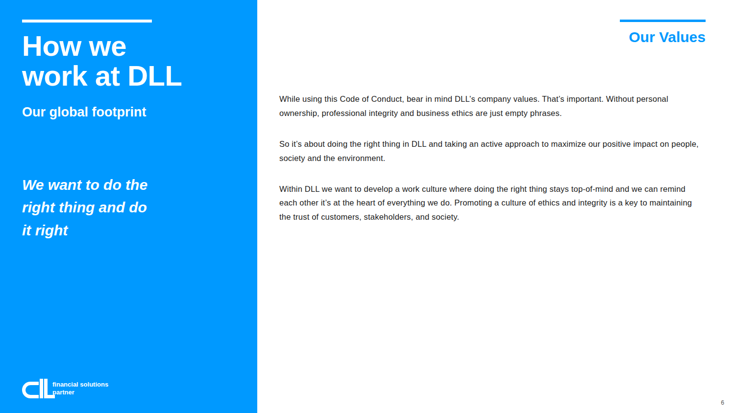How we
work at DLL
Our global footprint
We want to do the
right thing and do
it right
financial solutions
partner
Our Values
While using this Code of Conduct, bear in mind DLL’s company values. That’s important. Without personal ownership, professional integrity and business ethics are just empty phrases.
So it’s about doing the right thing in DLL and taking an active approach to maximize our positive impact on people, society and the environment.
Within DLL we want to develop a work culture where doing the right thing stays top-of-mind and we can remind each other it’s at the heart of everything we do. Promoting a culture of ethics and integrity is a key to maintaining the trust of customers, stakeholders, and society.
6